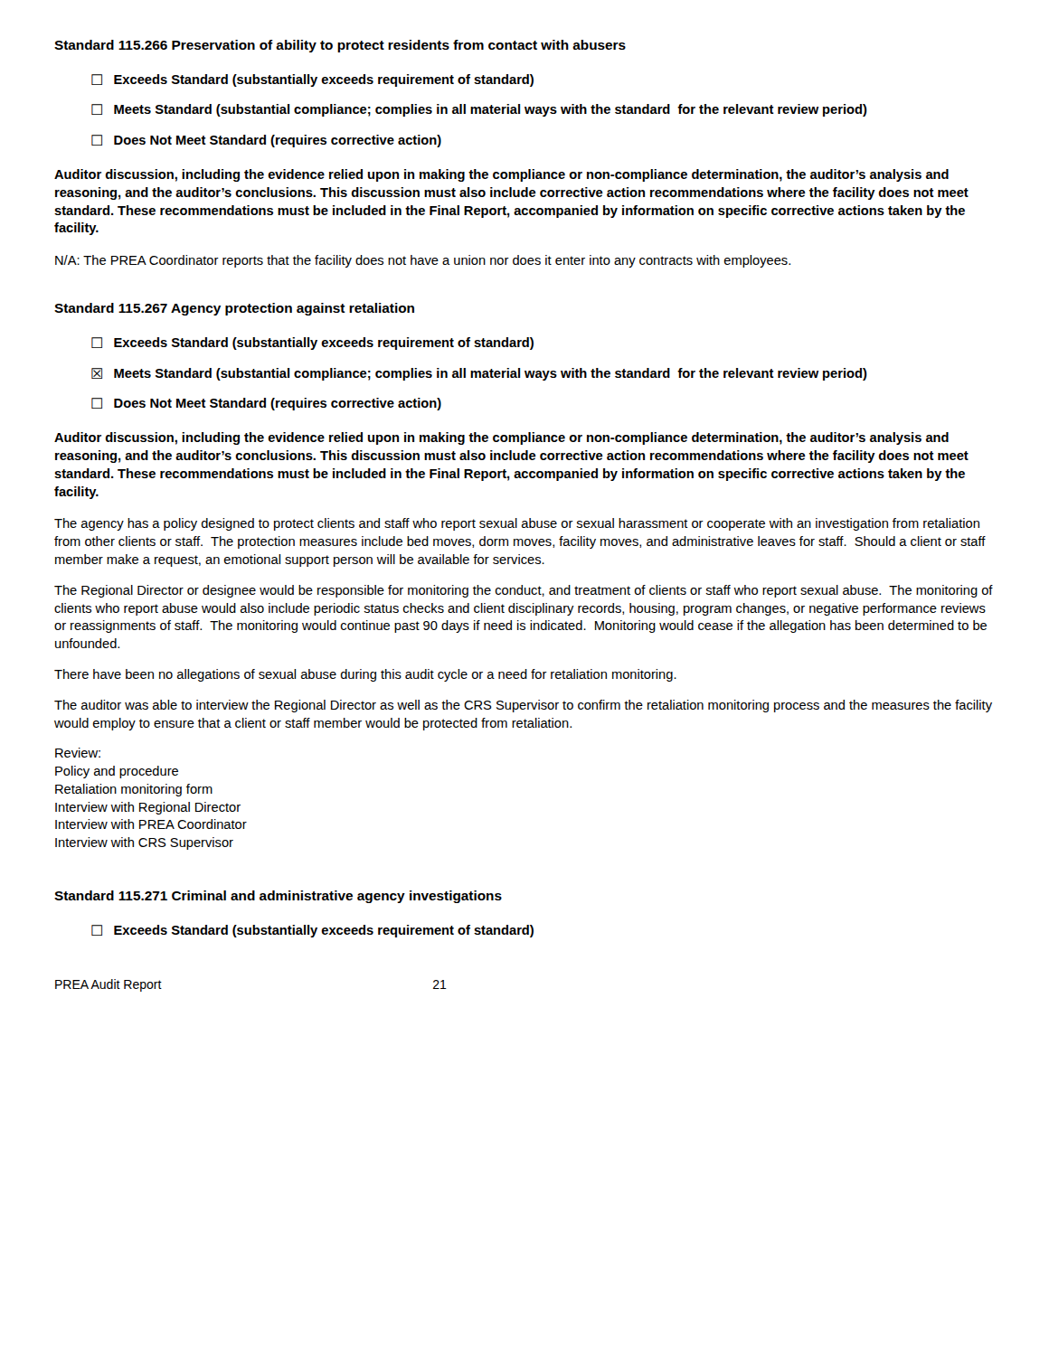Standard 115.266 Preservation of ability to protect residents from contact with abusers
☐ Exceeds Standard (substantially exceeds requirement of standard)
☐ Meets Standard (substantial compliance; complies in all material ways with the standard for the relevant review period)
☐ Does Not Meet Standard (requires corrective action)
Auditor discussion, including the evidence relied upon in making the compliance or non-compliance determination, the auditor’s analysis and reasoning, and the auditor’s conclusions. This discussion must also include corrective action recommendations where the facility does not meet standard. These recommendations must be included in the Final Report, accompanied by information on specific corrective actions taken by the facility.
N/A: The PREA Coordinator reports that the facility does not have a union nor does it enter into any contracts with employees.
Standard 115.267 Agency protection against retaliation
☐ Exceeds Standard (substantially exceeds requirement of standard)
☒ Meets Standard (substantial compliance; complies in all material ways with the standard for the relevant review period)
☐ Does Not Meet Standard (requires corrective action)
Auditor discussion, including the evidence relied upon in making the compliance or non-compliance determination, the auditor’s analysis and reasoning, and the auditor’s conclusions. This discussion must also include corrective action recommendations where the facility does not meet standard. These recommendations must be included in the Final Report, accompanied by information on specific corrective actions taken by the facility.
The agency has a policy designed to protect clients and staff who report sexual abuse or sexual harassment or cooperate with an investigation from retaliation from other clients or staff. The protection measures include bed moves, dorm moves, facility moves, and administrative leaves for staff. Should a client or staff member make a request, an emotional support person will be available for services.
The Regional Director or designee would be responsible for monitoring the conduct, and treatment of clients or staff who report sexual abuse. The monitoring of clients who report abuse would also include periodic status checks and client disciplinary records, housing, program changes, or negative performance reviews or reassignments of staff. The monitoring would continue past 90 days if need is indicated. Monitoring would cease if the allegation has been determined to be unfounded.
There have been no allegations of sexual abuse during this audit cycle or a need for retaliation monitoring.
The auditor was able to interview the Regional Director as well as the CRS Supervisor to confirm the retaliation monitoring process and the measures the facility would employ to ensure that a client or staff member would be protected from retaliation.
Review:
Policy and procedure
Retaliation monitoring form
Interview with Regional Director
Interview with PREA Coordinator
Interview with CRS Supervisor
Standard 115.271 Criminal and administrative agency investigations
☐ Exceeds Standard (substantially exceeds requirement of standard)
PREA Audit Report 21